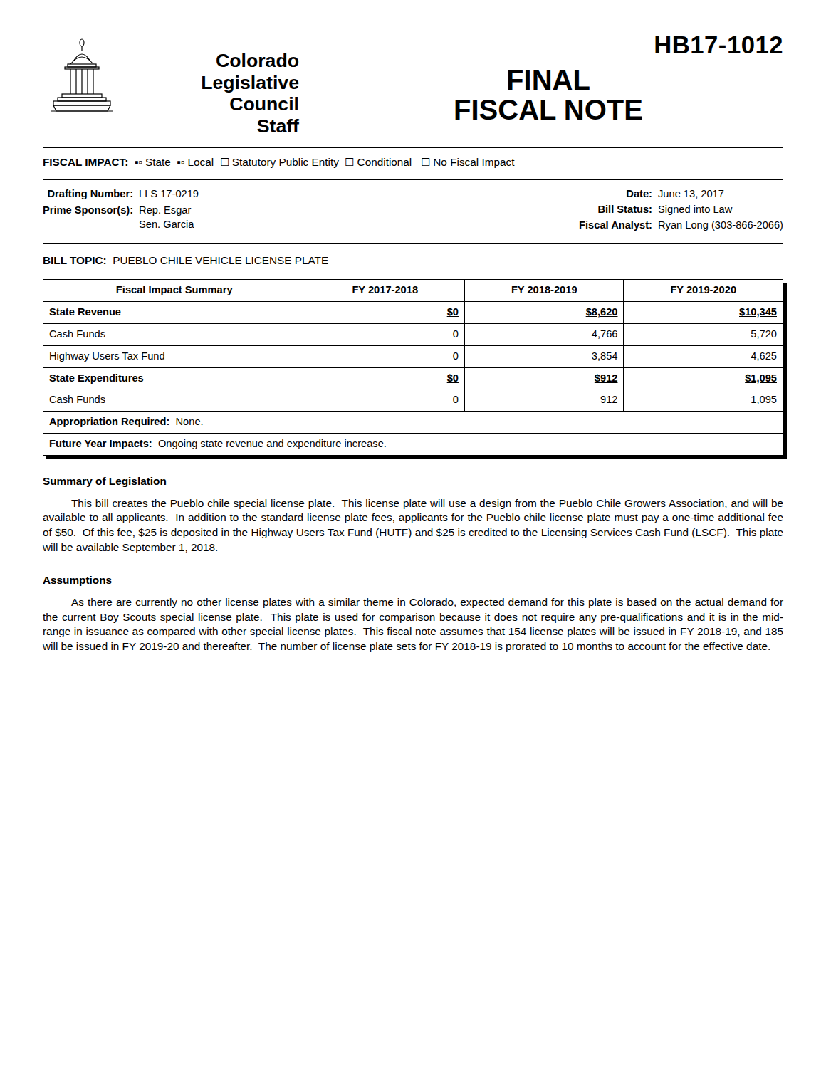Colorado
Legislative
Council
Staff
HB17-1012
FINAL
FISCAL NOTE
FISCAL IMPACT: ▪▫ State ▪▫ Local ☐ Statutory Public Entity ☐ Conditional ☐ No Fiscal Impact
Drafting Number:
LLS 17-0219
Prime Sponsor(s):
Rep. Esgar
Sen. Garcia
Date:
June 13, 2017
Bill Status:
Signed into Law
Fiscal Analyst:
Ryan Long (303-866-2066)
BILL TOPIC: PUEBLO CHILE VEHICLE LICENSE PLATE
| Fiscal Impact Summary | FY 2017-2018 | FY 2018-2019 | FY 2019-2020 |
| --- | --- | --- | --- |
| State Revenue | $0 | $8,620 | $10,345 |
| Cash Funds | 0 | 4,766 | 5,720 |
| Highway Users Tax Fund | 0 | 3,854 | 4,625 |
| State Expenditures | $0 | $912 | $1,095 |
| Cash Funds | 0 | 912 | 1,095 |
| Appropriation Required: None. |
| Future Year Impacts: Ongoing state revenue and expenditure increase. |
Summary of Legislation
This bill creates the Pueblo chile special license plate. This license plate will use a design from the Pueblo Chile Growers Association, and will be available to all applicants. In addition to the standard license plate fees, applicants for the Pueblo chile license plate must pay a one-time additional fee of $50. Of this fee, $25 is deposited in the Highway Users Tax Fund (HUTF) and $25 is credited to the Licensing Services Cash Fund (LSCF). This plate will be available September 1, 2018.
Assumptions
As there are currently no other license plates with a similar theme in Colorado, expected demand for this plate is based on the actual demand for the current Boy Scouts special license plate. This plate is used for comparison because it does not require any pre-qualifications and it is in the mid-range in issuance as compared with other special license plates. This fiscal note assumes that 154 license plates will be issued in FY 2018-19, and 185 will be issued in FY 2019-20 and thereafter. The number of license plate sets for FY 2018-19 is prorated to 10 months to account for the effective date.